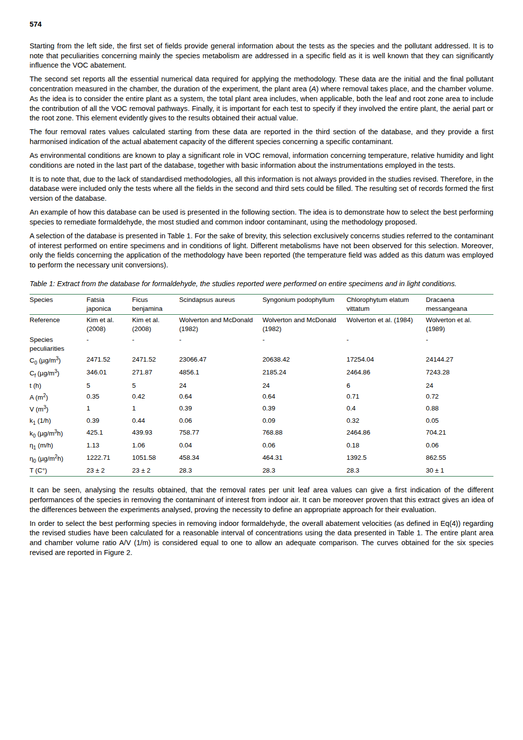574
Starting from the left side, the first set of fields provide general information about the tests as the species and the pollutant addressed. It is to note that peculiarities concerning mainly the species metabolism are addressed in a specific field as it is well known that they can significantly influence the VOC abatement.
The second set reports all the essential numerical data required for applying the methodology. These data are the initial and the final pollutant concentration measured in the chamber, the duration of the experiment, the plant area (A) where removal takes place, and the chamber volume. As the idea is to consider the entire plant as a system, the total plant area includes, when applicable, both the leaf and root zone area to include the contribution of all the VOC removal pathways. Finally, it is important for each test to specify if they involved the entire plant, the aerial part or the root zone. This element evidently gives to the results obtained their actual value.
The four removal rates values calculated starting from these data are reported in the third section of the database, and they provide a first harmonised indication of the actual abatement capacity of the different species concerning a specific contaminant.
As environmental conditions are known to play a significant role in VOC removal, information concerning temperature, relative humidity and light conditions are noted in the last part of the database, together with basic information about the instrumentations employed in the tests.
It is to note that, due to the lack of standardised methodologies, all this information is not always provided in the studies revised. Therefore, in the database were included only the tests where all the fields in the second and third sets could be filled. The resulting set of records formed the first version of the database.
An example of how this database can be used is presented in the following section. The idea is to demonstrate how to select the best performing species to remediate formaldehyde, the most studied and common indoor contaminant, using the methodology proposed.
A selection of the database is presented in Table 1. For the sake of brevity, this selection exclusively concerns studies referred to the contaminant of interest performed on entire specimens and in conditions of light. Different metabolisms have not been observed for this selection. Moreover, only the fields concerning the application of the methodology have been reported (the temperature field was added as this datum was employed to perform the necessary unit conversions).
Table 1: Extract from the database for formaldehyde, the studies reported were performed on entire specimens and in light conditions.
| Species | Fatsia japonica | Ficus benjamina | Scindapsus aureus | Syngonium podophyllum | Chlorophytum elatum vittatum | Dracaena messangeana |
| --- | --- | --- | --- | --- | --- | --- |
| Reference | Kim et al. (2008) | Kim et al. (2008) | Wolverton and McDonald (1982) | Wolverton and McDonald (1982) | Wolverton et al. (1984) | Wolverton et al. (1989) |
| Species peculiarities | - | - | - | - | - | - |
| C 0 (µg/m 3 ) | 2471.52 | 2471.52 | 23066.47 | 20638.42 | 17254.04 | 24144.27 |
| C f (µg/m 3 ) | 346.01 | 271.87 | 4856.1 | 2185.24 | 2464.86 | 7243.28 |
| t (h) | 5 | 5 | 24 | 24 | 6 | 24 |
| A (m 2 ) | 0.35 | 0.42 | 0.64 | 0.64 | 0.71 | 0.72 |
| V (m 3 ) | 1 | 1 | 0.39 | 0.39 | 0.4 | 0.88 |
| k 1 (1/h) | 0.39 | 0.44 | 0.06 | 0.09 | 0.32 | 0.05 |
| k 0 (µg/m 3 h) | 425.1 | 439.93 | 758.77 | 768.88 | 2464.86 | 704.21 |
| η 1 (m/h) | 1.13 | 1.06 | 0.04 | 0.06 | 0.18 | 0.06 |
| η 0 (µg/m 2 h) | 1222.71 | 1051.58 | 458.34 | 464.31 | 1392.5 | 862.55 |
| T (C°) | 23 ± 2 | 23 ± 2 | 28.3 | 28.3 | 28.3 | 30 ± 1 |
It can be seen, analysing the results obtained, that the removal rates per unit leaf area values can give a first indication of the different performances of the species in removing the contaminant of interest from indoor air. It can be moreover proven that this extract gives an idea of the differences between the experiments analysed, proving the necessity to define an appropriate approach for their evaluation.
In order to select the best performing species in removing indoor formaldehyde, the overall abatement velocities (as defined in Eq(4)) regarding the revised studies have been calculated for a reasonable interval of concentrations using the data presented in Table 1. The entire plant area and chamber volume ratio A/V (1/m) is considered equal to one to allow an adequate comparison. The curves obtained for the six species revised are reported in Figure 2.